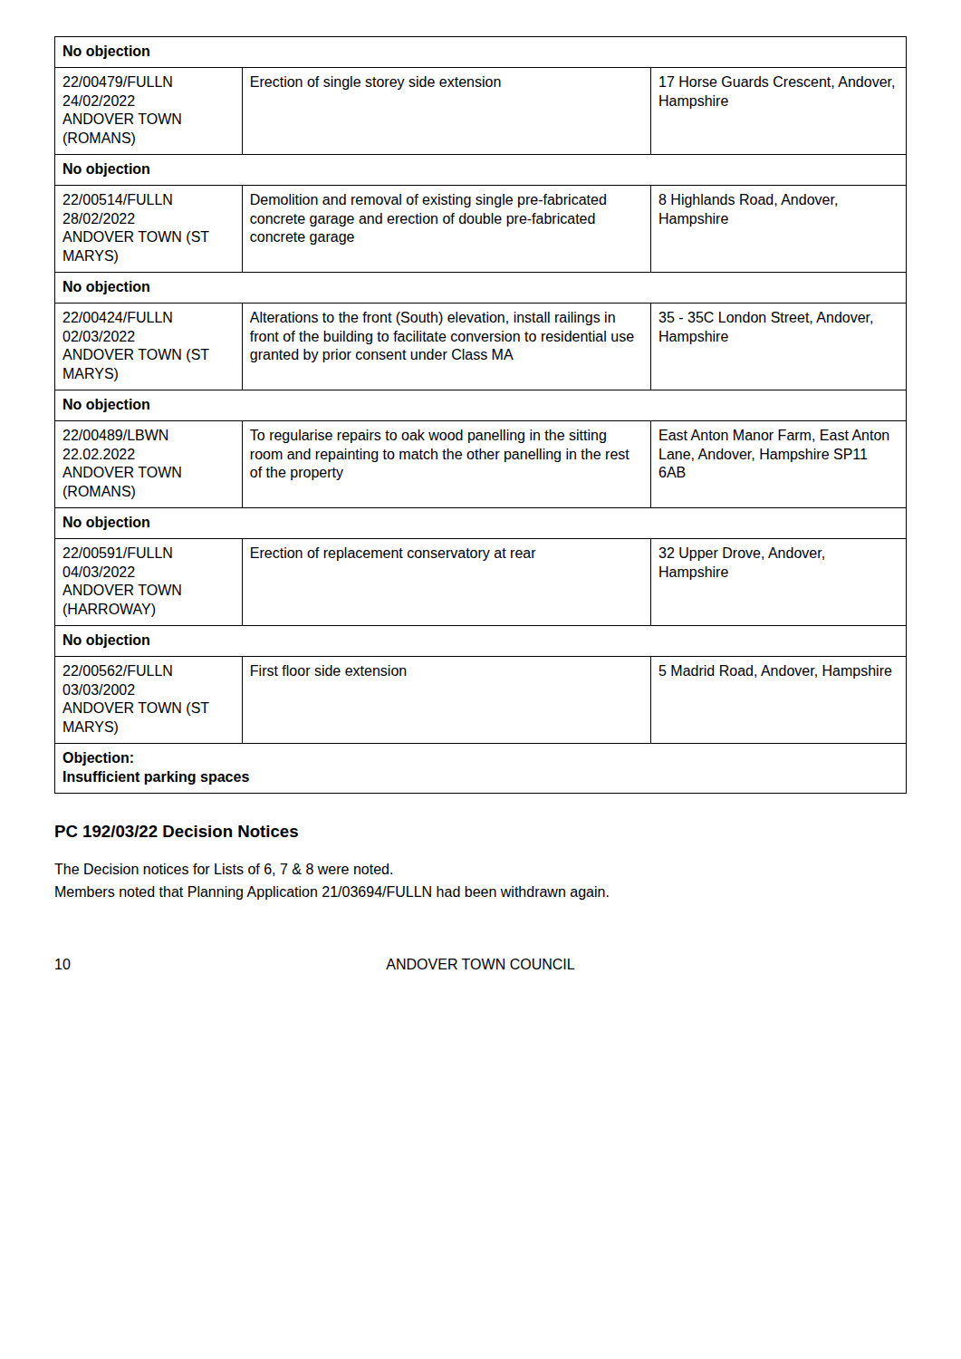| No objection |
| 22/00479/FULLN 24/02/2022 ANDOVER TOWN (ROMANS) | Erection of single storey side extension | 17 Horse Guards Crescent, Andover, Hampshire |
| No objection |
| 22/00514/FULLN 28/02/2022 ANDOVER TOWN (ST MARYS) | Demolition and removal of existing single pre-fabricated concrete garage and erection of double pre-fabricated concrete garage | 8 Highlands Road, Andover, Hampshire |
| No objection |
| 22/00424/FULLN 02/03/2022 ANDOVER TOWN (ST MARYS) | Alterations to the front (South) elevation, install railings in front of the building to facilitate conversion to residential use granted by prior consent under Class MA | 35 - 35C London Street, Andover, Hampshire |
| No objection |
| 22/00489/LBWN 22.02.2022 ANDOVER TOWN (ROMANS) | To regularise repairs to oak wood panelling in the sitting room and repainting to match the other panelling in the rest of the property | East Anton Manor Farm, East Anton Lane, Andover, Hampshire SP11 6AB |
| No objection |
| 22/00591/FULLN 04/03/2022 ANDOVER TOWN (HARROWAY) | Erection of replacement conservatory at rear | 32 Upper Drove, Andover, Hampshire |
| No objection |
| 22/00562/FULLN 03/03/2002 ANDOVER TOWN (ST MARYS) | First floor side extension | 5 Madrid Road, Andover, Hampshire |
| Objection: Insufficient parking spaces |
PC 192/03/22 Decision Notices
The Decision notices for Lists of 6, 7 & 8 were noted.
Members noted that Planning Application 21/03694/FULLN had been withdrawn again.
10
ANDOVER TOWN COUNCIL